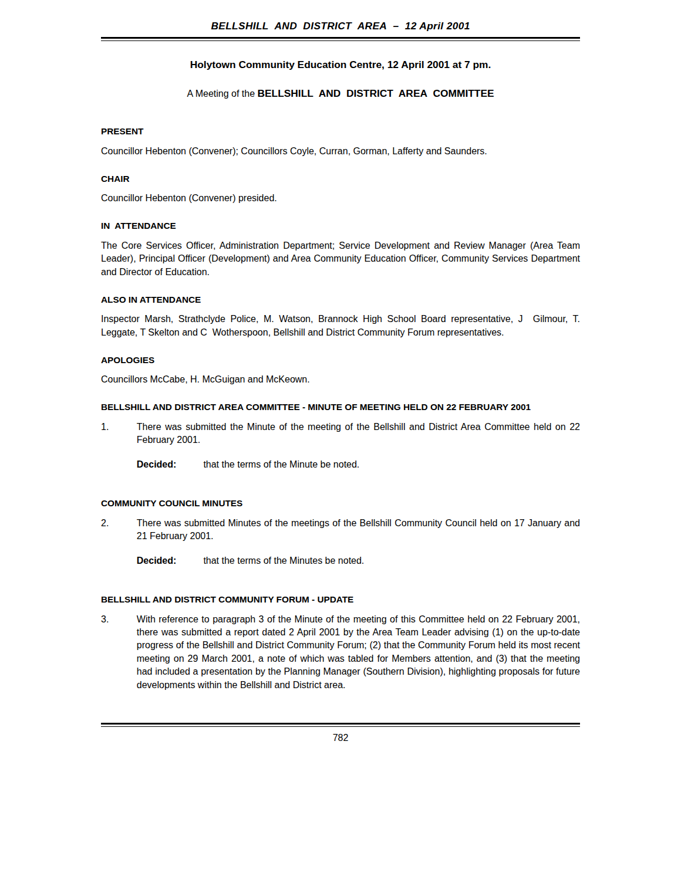BELLSHILL AND DISTRICT AREA – 12 April 2001
Holytown Community Education Centre, 12 April 2001 at 7 pm.
A Meeting of the BELLSHILL AND DISTRICT AREA COMMITTEE
PRESENT
Councillor Hebenton (Convener); Councillors Coyle, Curran, Gorman, Lafferty and Saunders.
CHAIR
Councillor Hebenton (Convener) presided.
IN ATTENDANCE
The Core Services Officer, Administration Department; Service Development and Review Manager (Area Team Leader), Principal Officer (Development) and Area Community Education Officer, Community Services Department and Director of Education.
ALSO IN ATTENDANCE
Inspector Marsh, Strathclyde Police, M. Watson, Brannock High School Board representative, J Gilmour, T. Leggate, T Skelton and C Wotherspoon, Bellshill and District Community Forum representatives.
APOLOGIES
Councillors McCabe, H. McGuigan and McKeown.
BELLSHILL AND DISTRICT AREA COMMITTEE - MINUTE OF MEETING HELD ON 22 FEBRUARY 2001
1.
There was submitted the Minute of the meeting of the Bellshill and District Area Committee held on 22 February 2001.
Decided:
that the terms of the Minute be noted.
COMMUNITY COUNCIL MINUTES
2.
There was submitted Minutes of the meetings of the Bellshill Community Council held on 17 January and 21 February 2001.
Decided:
that the terms of the Minutes be noted.
BELLSHILL AND DISTRICT COMMUNITY FORUM - UPDATE
3.
With reference to paragraph 3 of the Minute of the meeting of this Committee held on 22 February 2001, there was submitted a report dated 2 April 2001 by the Area Team Leader advising (1) on the up-to-date progress of the Bellshill and District Community Forum; (2) that the Community Forum held its most recent meeting on 29 March 2001, a note of which was tabled for Members attention, and (3) that the meeting had included a presentation by the Planning Manager (Southern Division), highlighting proposals for future developments within the Bellshill and District area.
782